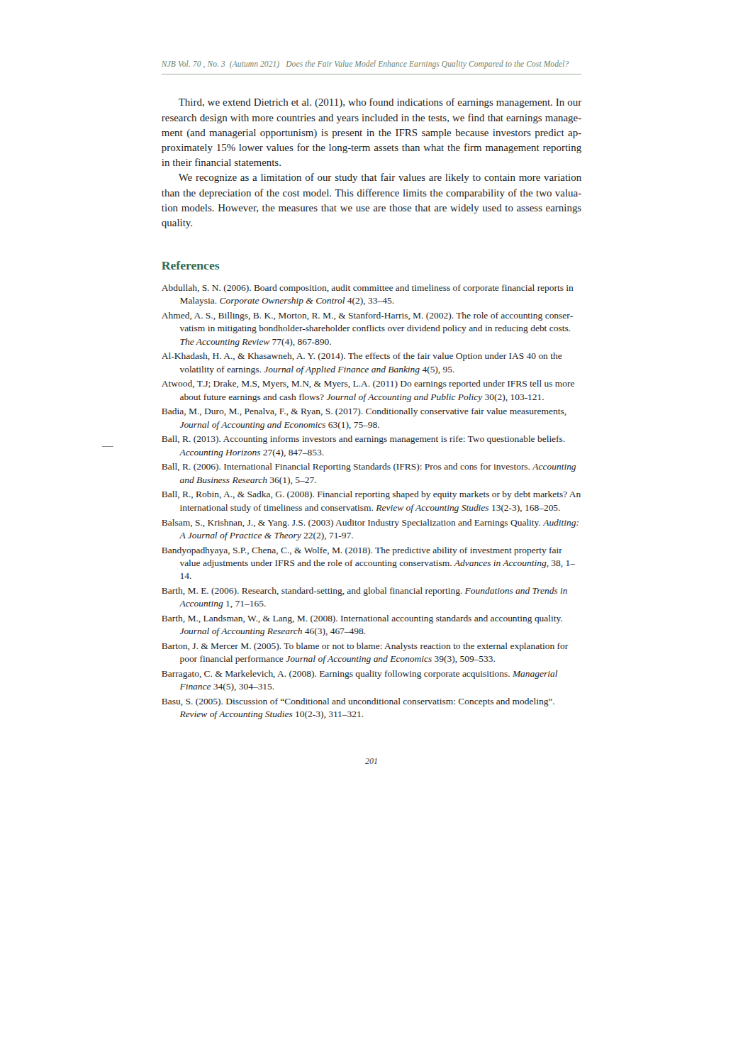NJB Vol. 70 , No. 3 (Autumn 2021) Does the Fair Value Model Enhance Earnings Quality Compared to the Cost Model?
Third, we extend Dietrich et al. (2011), who found indications of earnings management. In our research design with more countries and years included in the tests, we find that earnings management (and managerial opportunism) is present in the IFRS sample because investors predict approximately 15% lower values for the long-term assets than what the firm management reporting in their financial statements.
We recognize as a limitation of our study that fair values are likely to contain more variation than the depreciation of the cost model. This difference limits the comparability of the two valuation models. However, the measures that we use are those that are widely used to assess earnings quality.
References
Abdullah, S. N. (2006). Board composition, audit committee and timeliness of corporate financial reports in Malaysia. Corporate Ownership & Control 4(2), 33–45.
Ahmed, A. S., Billings, B. K., Morton, R. M., & Stanford-Harris, M. (2002). The role of accounting conservatism in mitigating bondholder-shareholder conflicts over dividend policy and in reducing debt costs. The Accounting Review 77(4), 867-890.
Al-Khadash, H. A., & Khasawneh, A. Y. (2014). The effects of the fair value Option under IAS 40 on the volatility of earnings. Journal of Applied Finance and Banking 4(5), 95.
Atwood, T.J; Drake, M.S, Myers, M.N, & Myers, L.A. (2011) Do earnings reported under IFRS tell us more about future earnings and cash flows? Journal of Accounting and Public Policy 30(2), 103-121.
Badia, M., Duro, M., Penalva, F., & Ryan, S. (2017). Conditionally conservative fair value measurements, Journal of Accounting and Economics 63(1), 75–98.
Ball, R. (2013). Accounting informs investors and earnings management is rife: Two questionable beliefs. Accounting Horizons 27(4), 847–853.
Ball, R. (2006). International Financial Reporting Standards (IFRS): Pros and cons for investors. Accounting and Business Research 36(1), 5–27.
Ball, R., Robin, A., & Sadka, G. (2008). Financial reporting shaped by equity markets or by debt markets? An international study of timeliness and conservatism. Review of Accounting Studies 13(2-3), 168–205.
Balsam, S., Krishnan, J., & Yang. J.S. (2003) Auditor Industry Specialization and Earnings Quality. Auditing: A Journal of Practice & Theory 22(2), 71-97.
Bandyopadhyaya, S.P., Chena, C., & Wolfe, M. (2018). The predictive ability of investment property fair value adjustments under IFRS and the role of accounting conservatism. Advances in Accounting, 38, 1–14.
Barth, M. E. (2006). Research, standard-setting, and global financial reporting. Foundations and Trends in Accounting 1, 71–165.
Barth, M., Landsman, W., & Lang, M. (2008). International accounting standards and accounting quality. Journal of Accounting Research 46(3), 467–498.
Barton, J. & Mercer M. (2005). To blame or not to blame: Analysts reaction to the external explanation for poor financial performance Journal of Accounting and Economics 39(3), 509–533.
Barragato, C. & Markelevich, A. (2008). Earnings quality following corporate acquisitions. Managerial Finance 34(5), 304–315.
Basu, S. (2005). Discussion of “Conditional and unconditional conservatism: Concepts and modeling”. Review of Accounting Studies 10(2-3), 311–321.
201